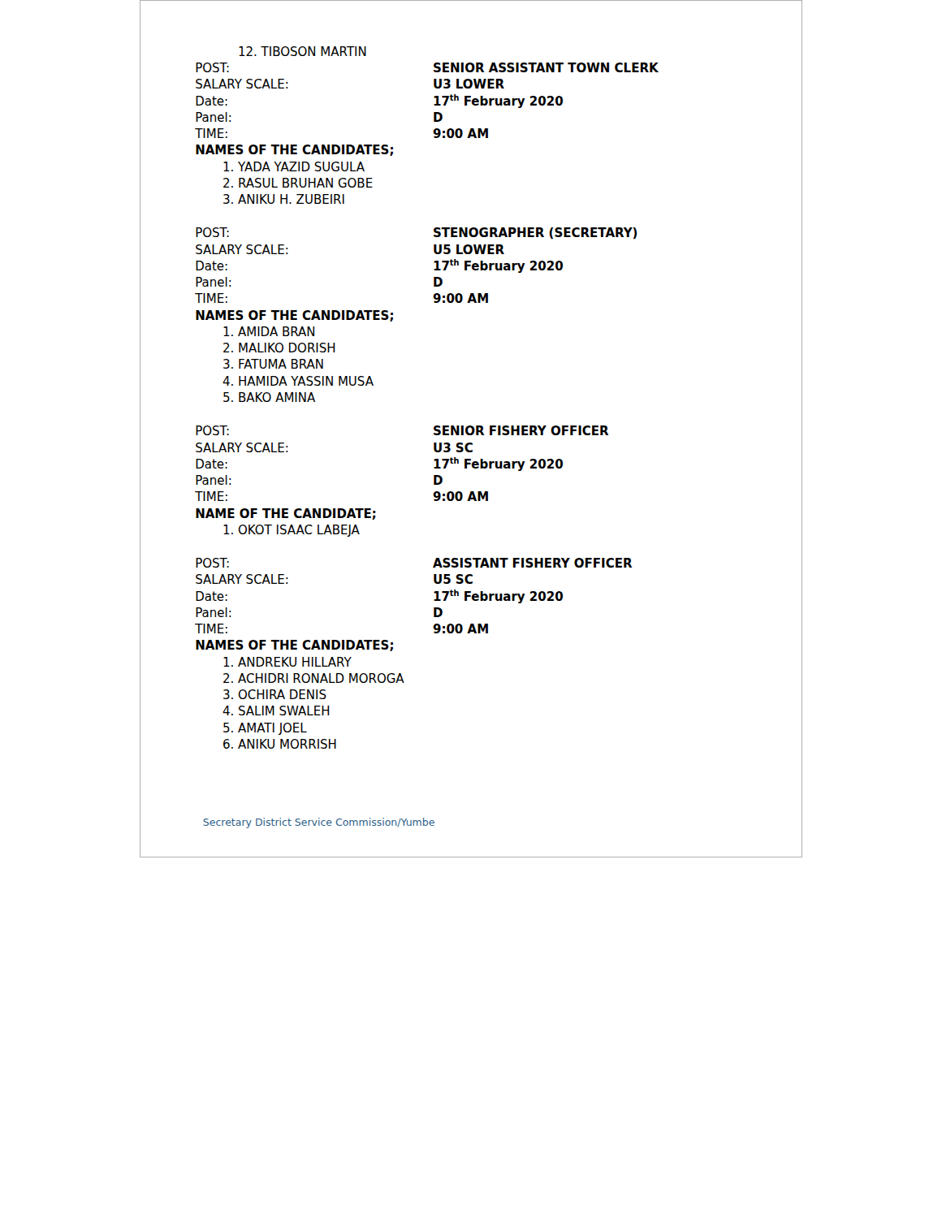12. TIBOSON MARTIN
POST: SENIOR ASSISTANT TOWN CLERK
SALARY SCALE: U3 LOWER
Date: 17th February 2020
Panel: D
TIME: 9:00 AM
NAMES OF THE CANDIDATES;
YADA YAZID SUGULA
RASUL BRUHAN GOBE
ANIKU H. ZUBEIRI
POST: STENOGRAPHER (SECRETARY)
SALARY SCALE: U5 LOWER
Date: 17th February 2020
Panel: D
TIME: 9:00 AM
NAMES OF THE CANDIDATES;
AMIDA BRAN
MALIKO DORISH
FATUMA BRAN
HAMIDA YASSIN MUSA
BAKO AMINA
POST: SENIOR FISHERY OFFICER
SALARY SCALE: U3 SC
Date: 17th February 2020
Panel: D
TIME: 9:00 AM
NAME OF THE CANDIDATE;
OKOT ISAAC LABEJA
POST: ASSISTANT FISHERY OFFICER
SALARY SCALE: U5 SC
Date: 17th February 2020
Panel: D
TIME: 9:00 AM
NAMES OF THE CANDIDATES;
ANDREKU HILLARY
ACHIDRI RONALD MOROGA
OCHIRA DENIS
SALIM SWALEH
AMATI JOEL
ANIKU MORRISH
Secretary District Service Commission/Yumbe